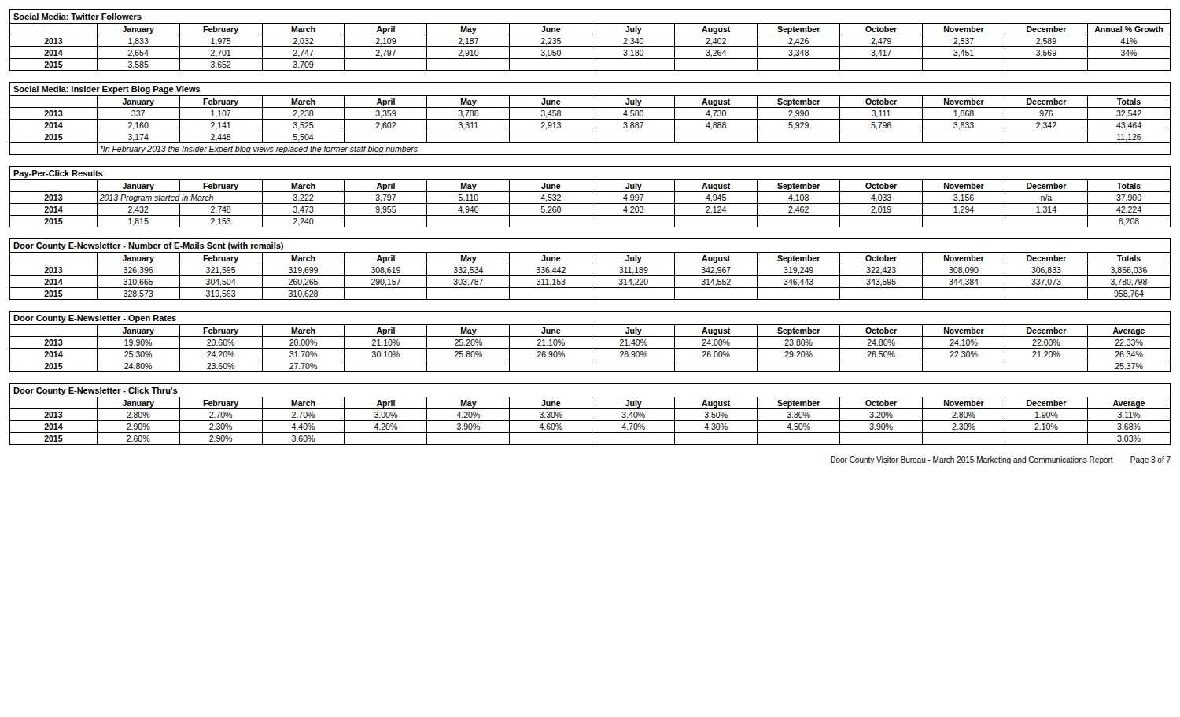Social Media: Twitter Followers
| | January | February | March | April | May | June | July | August | September | October | November | December | Annual % Growth |
| --- | --- | --- | --- | --- | --- | --- | --- | --- | --- | --- | --- | --- | --- |
| 2013 | 1,833 | 1,975 | 2,032 | 2,109 | 2,187 | 2,235 | 2,340 | 2,402 | 2,426 | 2,479 | 2,537 | 2,589 | 41% |
| 2014 | 2,654 | 2,701 | 2,747 | 2,797 | 2,910 | 3,050 | 3,180 | 3,264 | 3,348 | 3,417 | 3,451 | 3,569 | 34% |
| 2015 | 3,585 | 3,652 | 3,709 | | | | | | | | | | |
Social Media: Insider Expert Blog Page Views
| | January | February | March | April | May | June | July | August | September | October | November | December | Totals |
| --- | --- | --- | --- | --- | --- | --- | --- | --- | --- | --- | --- | --- | --- |
| 2013 | 337 | 1,107 | 2,238 | 3,359 | 3,788 | 3,458 | 4,580 | 4,730 | 2,990 | 3,111 | 1,868 | 976 | 32,542 |
| 2014 | 2,160 | 2,141 | 3,525 | 2,602 | 3,311 | 2,913 | 3,887 | 4,888 | 5,929 | 5,796 | 3,633 | 2,342 | 43,464 |
| 2015 | 3,174 | 2,448 | 5,504 | | | | | | | | | | 11,126 |
| | *In February 2013 the Insider Expert blog views replaced the former staff blog numbers |
Pay-Per-Click Results
| | January | February | March | April | May | June | July | August | September | October | November | December | Totals |
| --- | --- | --- | --- | --- | --- | --- | --- | --- | --- | --- | --- | --- | --- |
| 2013 | 2013 Program started in March | 3,222 | 3,797 | 5,110 | 4,532 | 4,997 | 4,945 | 4,108 | 4,033 | 3,156 | n/a | 37,900 |
| 2014 | 2,432 | 2,748 | 3,473 | 9,955 | 4,940 | 5,260 | 4,203 | 2,124 | 2,462 | 2,019 | 1,294 | 1,314 | 42,224 |
| 2015 | 1,815 | 2,153 | 2,240 | | | | | | | | | | 6,208 |
Door County E-Newsletter - Number of E-Mails Sent (with remails)
| | January | February | March | April | May | June | July | August | September | October | November | December | Totals |
| --- | --- | --- | --- | --- | --- | --- | --- | --- | --- | --- | --- | --- | --- |
| 2013 | 326,396 | 321,595 | 319,699 | 308,619 | 332,534 | 336,442 | 311,189 | 342,967 | 319,249 | 322,423 | 308,090 | 306,833 | 3,856,036 |
| 2014 | 310,665 | 304,504 | 260,265 | 290,157 | 303,787 | 311,153 | 314,220 | 314,552 | 346,443 | 343,595 | 344,384 | 337,073 | 3,780,798 |
| 2015 | 328,573 | 319,563 | 310,628 | | | | | | | | | | 958,764 |
Door County E-Newsletter - Open Rates
| | January | February | March | April | May | June | July | August | September | October | November | December | Average |
| --- | --- | --- | --- | --- | --- | --- | --- | --- | --- | --- | --- | --- | --- |
| 2013 | 19.90% | 20.60% | 20.00% | 21.10% | 25.20% | 21.10% | 21.40% | 24.00% | 23.80% | 24.80% | 24.10% | 22.00% | 22.33% |
| 2014 | 25.30% | 24.20% | 31.70% | 30.10% | 25.80% | 26.90% | 26.90% | 26.00% | 29.20% | 26.50% | 22.30% | 21.20% | 26.34% |
| 2015 | 24.80% | 23.60% | 27.70% | | | | | | | | | | 25.37% |
Door County E-Newsletter - Click Thru's
| | January | February | March | April | May | June | July | August | September | October | November | December | Average |
| --- | --- | --- | --- | --- | --- | --- | --- | --- | --- | --- | --- | --- | --- |
| 2013 | 2.80% | 2.70% | 2.70% | 3.00% | 4.20% | 3.30% | 3.40% | 3.50% | 3.80% | 3.20% | 2.80% | 1.90% | 3.11% |
| 2014 | 2.90% | 2.30% | 4.40% | 4.20% | 3.90% | 4.60% | 4.70% | 4.30% | 4.50% | 3.90% | 2.30% | 2.10% | 3.68% |
| 2015 | 2.60% | 2.90% | 3.60% | | | | | | | | | | 3.03% |
Door County Visitor Bureau - March 2015 Marketing and Communications Report Page 3 of 7